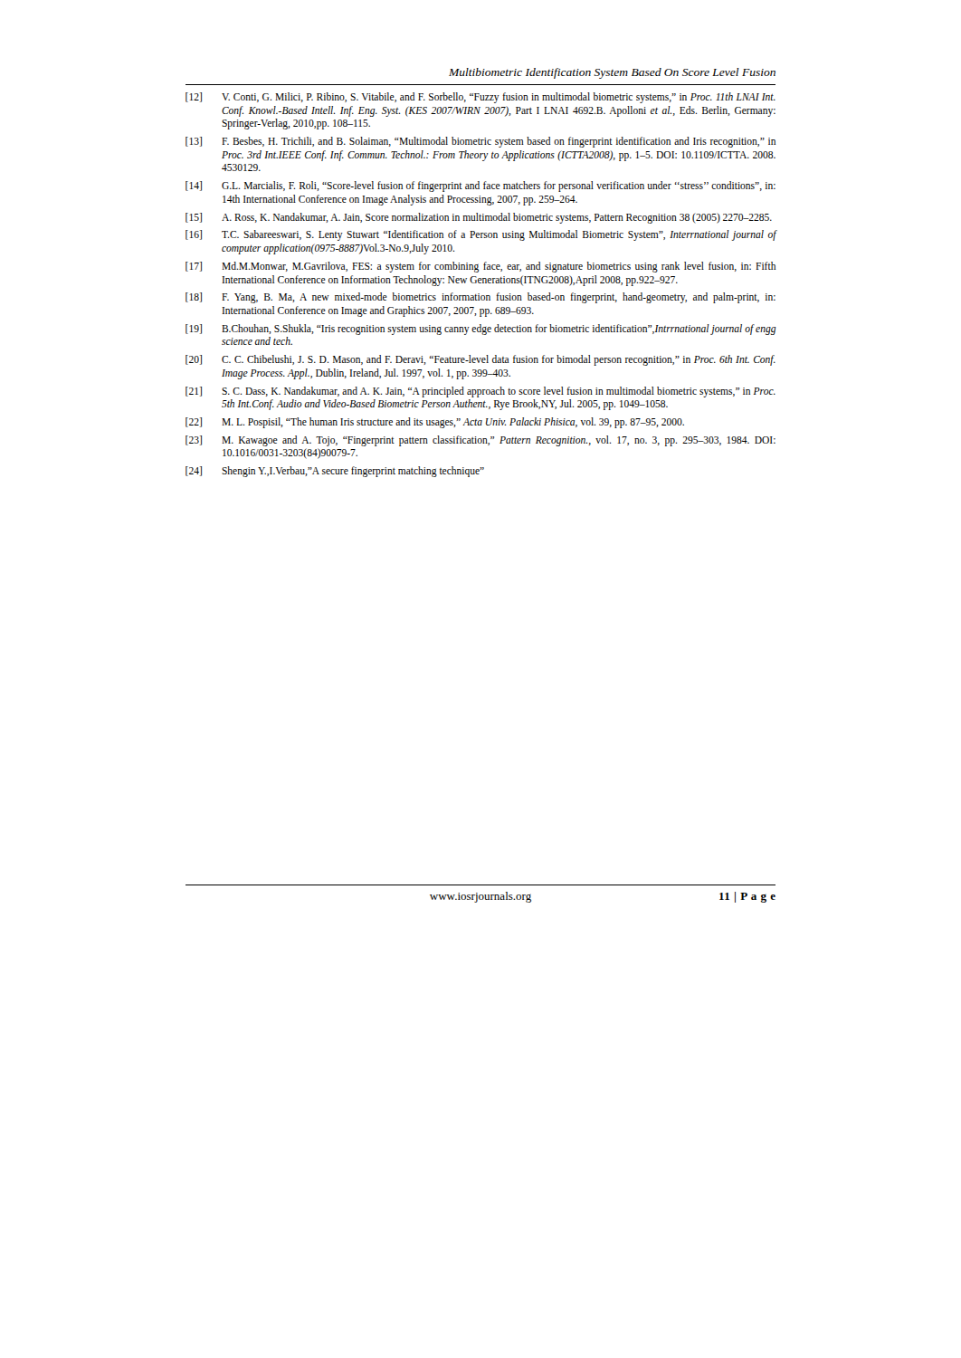Multibiometric Identification System Based On Score Level Fusion
| [12] | V. Conti, G. Milici, P. Ribino, S. Vitabile, and F. Sorbello, “Fuzzy fusion in multimodal biometric systems,” in Proc. 11th LNAI Int. Conf. Knowl.-Based Intell. Inf. Eng. Syst. (KES 2007/WIRN 2007), Part I LNAI 4692.B. Apolloni et al., Eds. Berlin, Germany: Springer-Verlag, 2010,pp. 108–115. |
| [13] | F. Besbes, H. Trichili, and B. Solaiman, “Multimodal biometric system based on fingerprint identification and Iris recognition,” in Proc. 3rd Int.IEEE Conf. Inf. Commun. Technol.: From Theory to Applications (ICTTA2008) , pp. 1–5. DOI: 10.1109/ICTTA. 2008. 4530129. |
| [14] | G.L. Marcialis, F. Roli, “Score-level fusion of fingerprint and face matchers for personal verification under ‘‘stress’’ conditions”, in: 14th International Conference on Image Analysis and Processing, 2007, pp. 259–264. |
| [15] | A. Ross, K. Nandakumar, A. Jain, Score normalization in multimodal biometric systems, Pattern Recognition 38 (2005) 2270–2285. |
| [16] | T.C. Sabareeswari, S. Lenty Stuwart “Identification of a Person using Multimodal Biometric System”, Interrnational journal of computer application(0975-8887) Vol.3-No.9,July 2010. |
| [17] | Md.M.Monwar, M.Gavrilova, FES: a system for combining face, ear, and signature biometrics using rank level fusion, in: Fifth International Conference on Information Technology: New Generations(ITNG2008),April 2008, pp.922–927. |
| [18] | F. Yang, B. Ma, A new mixed-mode biometrics information fusion based-on fingerprint, hand-geometry, and palm-print, in: International Conference on Image and Graphics 2007, 2007, pp. 689–693. |
| [19] | B.Chouhan, S.Shukla, “Iris recognition system using canny edge detection for biometric identification”, Intrrnational journal of engg science and tech. |
| [20] | C. C. Chibelushi, J. S. D. Mason, and F. Deravi, “Feature-level data fusion for bimodal person recognition,” in Proc. 6th Int. Conf. Image Process. Appl., Dublin, Ireland, Jul. 1997, vol. 1, pp. 399–403. |
| [21] | S. C. Dass, K. Nandakumar, and A. K. Jain, “A principled approach to score level fusion in multimodal biometric systems,” in Proc. 5th Int.Conf. Audio and Video-Based Biometric Person Authent., Rye Brook,NY, Jul. 2005, pp. 1049–1058. |
| [22] | M. L. Pospisil, “The human Iris structure and its usages,” Acta Univ. Palacki Phisica, vol. 39, pp. 87–95, 2000. |
| [23] | M. Kawagoe and A. Tojo, “Fingerprint pattern classification,” Pattern Recognition., vol. 17, no. 3, pp. 295–303, 1984. DOI: 10.1016/0031-3203(84)90079-7. |
| [24] | Shengin Y.,I.Verbau,”A secure fingerprint matching technique” |
www.iosrjournals.org 11 | P a g e